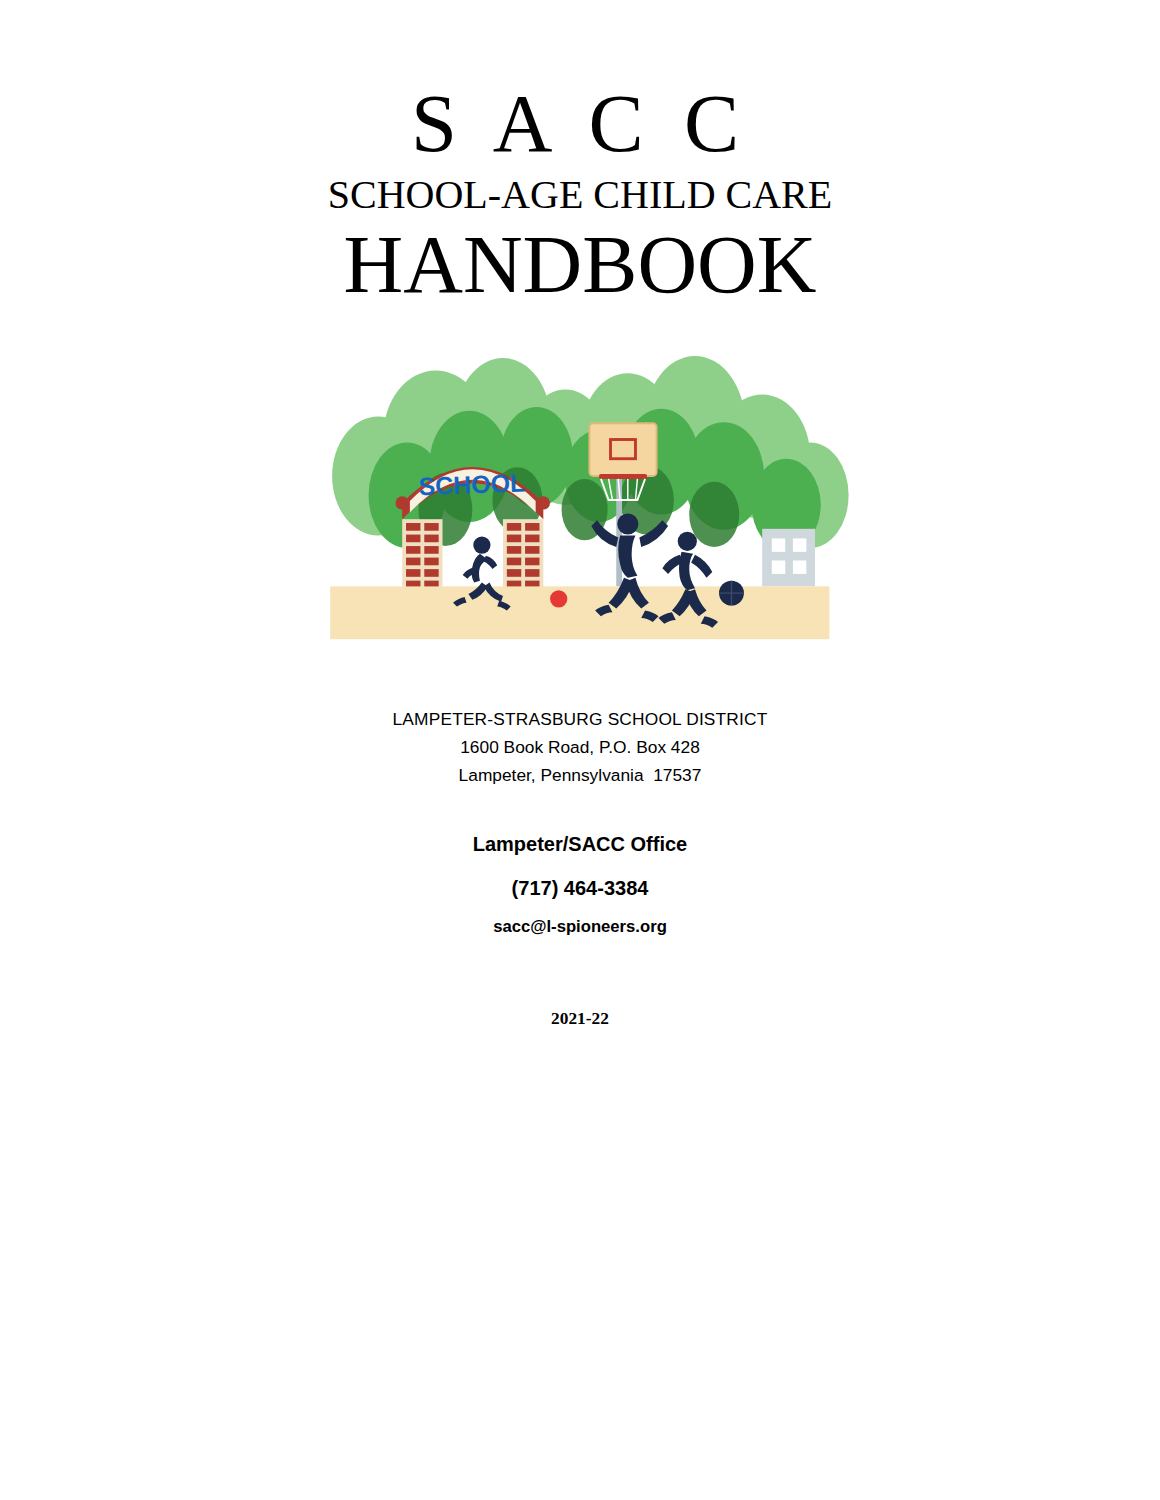S A C C
SCHOOL-AGE CHILD CARE
HANDBOOK
SCHOOL
LAMPETER-STRASBURG SCHOOL DISTRICT
1600 Book Road, P.O. Box 428
Lampeter, Pennsylvania 17537
Lampeter/SACC Office
(717) 464-3384
sacc@l-spioneers.org
2021-22